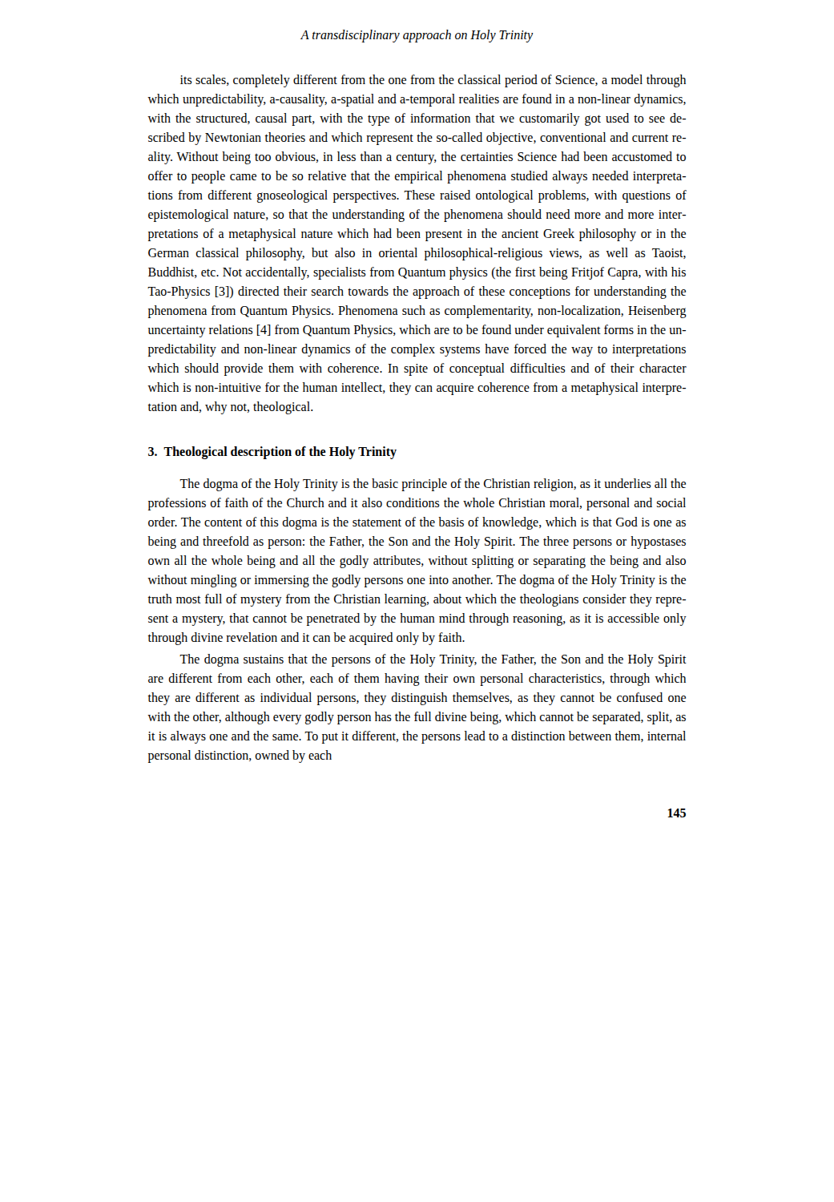A transdisciplinary approach on Holy Trinity
its scales, completely different from the one from the classical period of Science, a model through which unpredictability, a-causality, a-spatial and a-temporal realities are found in a non-linear dynamics, with the structured, causal part, with the type of information that we customarily got used to see described by Newtonian theories and which represent the so-called objective, conventional and current reality. Without being too obvious, in less than a century, the certainties Science had been accustomed to offer to people came to be so relative that the empirical phenomena studied always needed interpretations from different gnoseological perspectives. These raised ontological problems, with questions of epistemological nature, so that the understanding of the phenomena should need more and more interpretations of a metaphysical nature which had been present in the ancient Greek philosophy or in the German classical philosophy, but also in oriental philosophical-religious views, as well as Taoist, Buddhist, etc. Not accidentally, specialists from Quantum physics (the first being Fritjof Capra, with his Tao-Physics [3]) directed their search towards the approach of these conceptions for understanding the phenomena from Quantum Physics. Phenomena such as complementarity, non-localization, Heisenberg uncertainty relations [4] from Quantum Physics, which are to be found under equivalent forms in the unpredictability and non-linear dynamics of the complex systems have forced the way to interpretations which should provide them with coherence. In spite of conceptual difficulties and of their character which is non-intuitive for the human intellect, they can acquire coherence from a metaphysical interpretation and, why not, theological.
3. Theological description of the Holy Trinity
The dogma of the Holy Trinity is the basic principle of the Christian religion, as it underlies all the professions of faith of the Church and it also conditions the whole Christian moral, personal and social order. The content of this dogma is the statement of the basis of knowledge, which is that God is one as being and threefold as person: the Father, the Son and the Holy Spirit. The three persons or hypostases own all the whole being and all the godly attributes, without splitting or separating the being and also without mingling or immersing the godly persons one into another. The dogma of the Holy Trinity is the truth most full of mystery from the Christian learning, about which the theologians consider they represent a mystery, that cannot be penetrated by the human mind through reasoning, as it is accessible only through divine revelation and it can be acquired only by faith.
The dogma sustains that the persons of the Holy Trinity, the Father, the Son and the Holy Spirit are different from each other, each of them having their own personal characteristics, through which they are different as individual persons, they distinguish themselves, as they cannot be confused one with the other, although every godly person has the full divine being, which cannot be separated, split, as it is always one and the same. To put it different, the persons lead to a distinction between them, internal personal distinction, owned by each
145